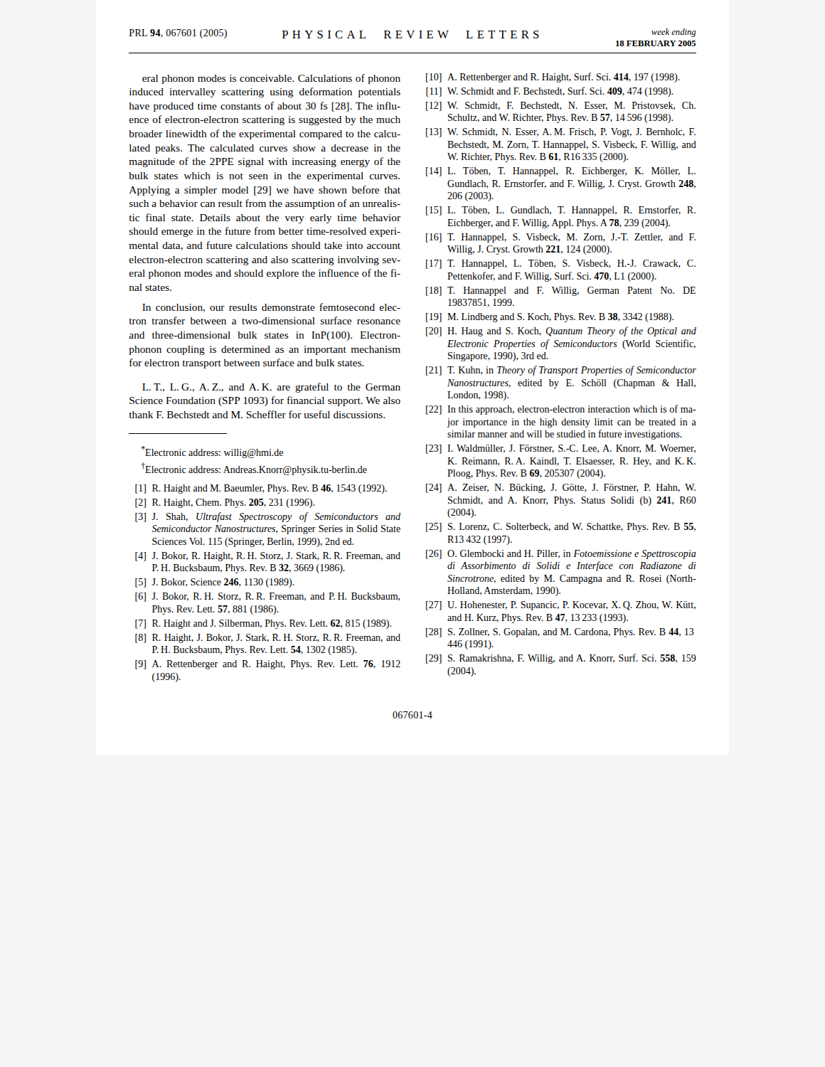PRL 94, 067601 (2005)
Physical Review Letters
week ending
18 FEBRUARY 2005
eral phonon modes is conceivable. Calculations of phonon induced intervalley scattering using deformation potentials have produced time constants of about 30 fs [28]. The influence of electron-electron scattering is suggested by the much broader linewidth of the experimental compared to the calculated peaks. The calculated curves show a decrease in the magnitude of the 2PPE signal with increasing energy of the bulk states which is not seen in the experimental curves. Applying a simpler model [29] we have shown before that such a behavior can result from the assumption of an unrealistic final state. Details about the very early time behavior should emerge in the future from better time-resolved experimental data, and future calculations should take into account electron-electron scattering and also scattering involving several phonon modes and should explore the influence of the final states.
In conclusion, our results demonstrate femtosecond electron transfer between a two-dimensional surface resonance and three-dimensional bulk states in InP(100). Electron-phonon coupling is determined as an important mechanism for electron transport between surface and bulk states.
L. T., L. G., A. Z., and A. K. are grateful to the German Science Foundation (SPP 1093) for financial support. We also thank F. Bechstedt and M. Scheffler for useful discussions.
*Electronic address: willig@hmi.de
†Electronic address: Andreas.Knorr@physik.tu-berlin.de
[1] R. Haight and M. Baeumler, Phys. Rev. B 46, 1543 (1992).
[2] R. Haight, Chem. Phys. 205, 231 (1996).
[3] J. Shah, Ultrafast Spectroscopy of Semiconductors and Semiconductor Nanostructures, Springer Series in Solid State Sciences Vol. 115 (Springer, Berlin, 1999), 2nd ed.
[4] J. Bokor, R. Haight, R. H. Storz, J. Stark, R. R. Freeman, and P. H. Bucksbaum, Phys. Rev. B 32, 3669 (1986).
[5] J. Bokor, Science 246, 1130 (1989).
[6] J. Bokor, R. H. Storz, R. R. Freeman, and P. H. Bucksbaum, Phys. Rev. Lett. 57, 881 (1986).
[7] R. Haight and J. Silberman, Phys. Rev. Lett. 62, 815 (1989).
[8] R. Haight, J. Bokor, J. Stark, R. H. Storz, R. R. Freeman, and P. H. Bucksbaum, Phys. Rev. Lett. 54, 1302 (1985).
[9] A. Rettenberger and R. Haight, Phys. Rev. Lett. 76, 1912 (1996).
[10] A. Rettenberger and R. Haight, Surf. Sci. 414, 197 (1998).
[11] W. Schmidt and F. Bechstedt, Surf. Sci. 409, 474 (1998).
[12] W. Schmidt, F. Bechstedt, N. Esser, M. Pristovsek, Ch. Schultz, and W. Richter, Phys. Rev. B 57, 14 596 (1998).
[13] W. Schmidt, N. Esser, A. M. Frisch, P. Vogt, J. Bernholc, F. Bechstedt, M. Zorn, T. Hannappel, S. Visbeck, F. Willig, and W. Richter, Phys. Rev. B 61, R16 335 (2000).
[14] L. Töben, T. Hannappel, R. Eichberger, K. Möller, L. Gundlach, R. Ernstorfer, and F. Willig, J. Cryst. Growth 248, 206 (2003).
[15] L. Töben, L. Gundlach, T. Hannappel, R. Ernstorfer, R. Eichberger, and F. Willig, Appl. Phys. A 78, 239 (2004).
[16] T. Hannappel, S. Visbeck, M. Zorn, J.-T. Zettler, and F. Willig, J. Cryst. Growth 221, 124 (2000).
[17] T. Hannappel, L. Töben, S. Visbeck, H.-J. Crawack, C. Pettenkofer, and F. Willig, Surf. Sci. 470, L1 (2000).
[18] T. Hannappel and F. Willig, German Patent No. DE 19837851, 1999.
[19] M. Lindberg and S. Koch, Phys. Rev. B 38, 3342 (1988).
[20] H. Haug and S. Koch, Quantum Theory of the Optical and Electronic Properties of Semiconductors (World Scientific, Singapore, 1990), 3rd ed.
[21] T. Kuhn, in Theory of Transport Properties of Semiconductor Nanostructures, edited by E. Schöll (Chapman & Hall, London, 1998).
[22] In this approach, electron-electron interaction which is of major importance in the high density limit can be treated in a similar manner and will be studied in future investigations.
[23] I. Waldmüller, J. Förstner, S.-C. Lee, A. Knorr, M. Woerner, K. Reimann, R. A. Kaindl, T. Elsaesser, R. Hey, and K. K. Ploog, Phys. Rev. B 69, 205307 (2004).
[24] A. Zeiser, N. Bücking, J. Götte, J. Förstner, P. Hahn, W. Schmidt, and A. Knorr, Phys. Status Solidi (b) 241, R60 (2004).
[25] S. Lorenz, C. Solterbeck, and W. Schattke, Phys. Rev. B 55, R13 432 (1997).
[26] O. Glembocki and H. Piller, in Fotoemissione e Spettroscopia di Assorbimento di Solidi e Interface con Radiazone di Sincrotrone, edited by M. Campagna and R. Rosei (North-Holland, Amsterdam, 1990).
[27] U. Hohenester, P. Supancic, P. Kocevar, X. Q. Zhou, W. Kütt, and H. Kurz, Phys. Rev. B 47, 13 233 (1993).
[28] S. Zollner, S. Gopalan, and M. Cardona, Phys. Rev. B 44, 13 446 (1991).
[29] S. Ramakrishna, F. Willig, and A. Knorr, Surf. Sci. 558, 159 (2004).
067601-4